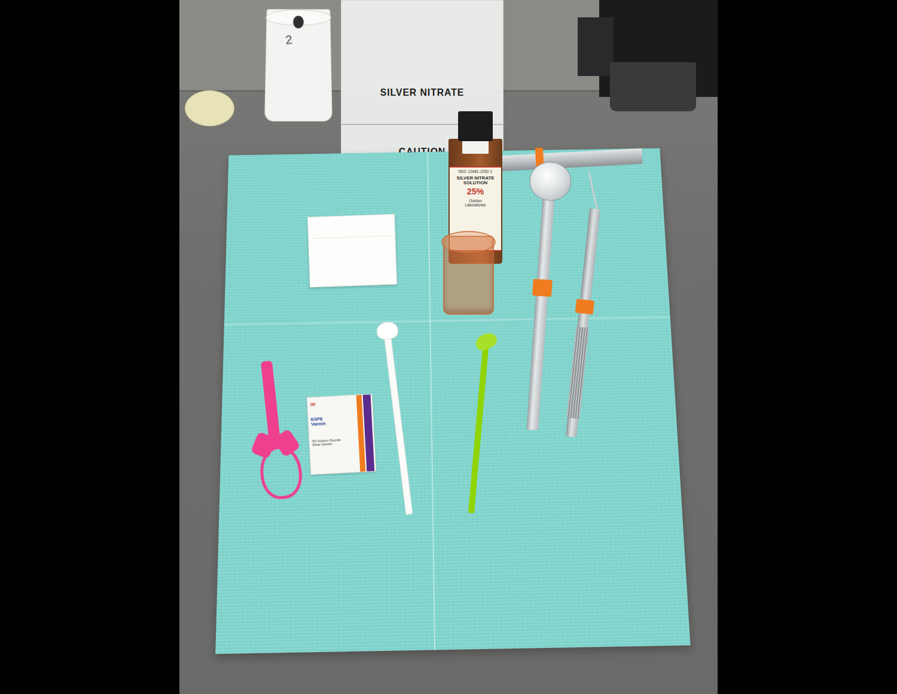SILVER NITRATE
CAUTION
2
NDC 10481-1052-1
SILVER NITRATE
SOLUTION
25%
Gordon
Laboratories
3M
ESPE
Vanish
5% Sodium Fluoride
White Varnish